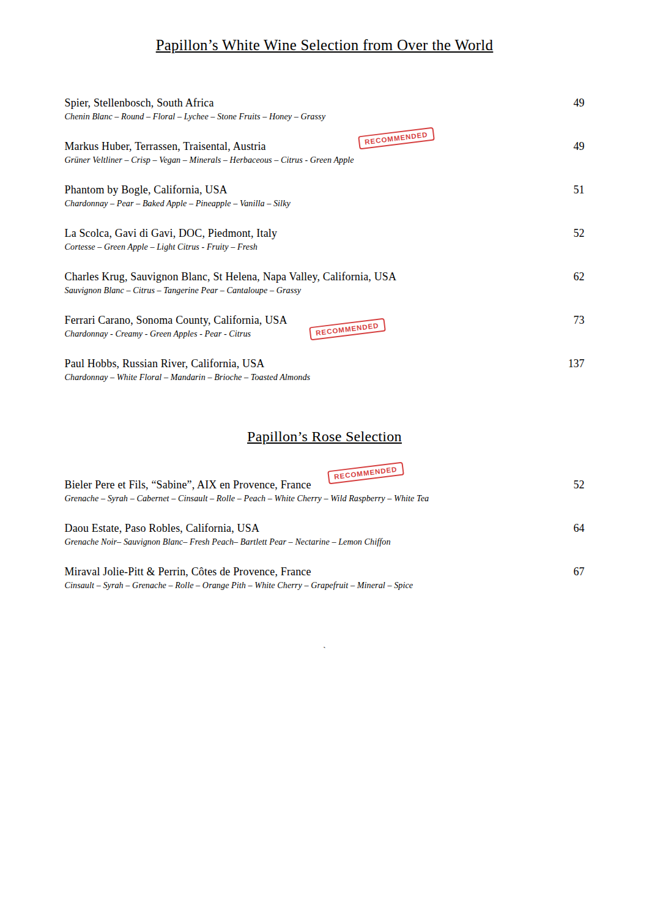Papillon’s White Wine Selection from Over the World
Spier, Stellenbosch, South Africa 49
Chenin Blanc – Round – Floral – Lychee – Stone Fruits – Honey – Grassy
RECOMMENDED
Markus Huber, Terrassen, Traisental, Austria 49
Grüner Veltliner – Crisp – Vegan – Minerals – Herbaceous – Citrus - Green Apple
Phantom by Bogle, California, USA 51
Chardonnay – Pear – Baked Apple – Pineapple – Vanilla – Silky
La Scolca, Gavi di Gavi, DOC, Piedmont, Italy 52
Cortesse – Green Apple – Light Citrus - Fruity – Fresh
Charles Krug, Sauvignon Blanc, St Helena, Napa Valley, California, USA 62
Sauvignon Blanc – Citrus – Tangerine Pear – Cantaloupe – Grassy
RECOMMENDED
Ferrari Carano, Sonoma County, California, USA 73
Chardonnay - Creamy - Green Apples - Pear - Citrus
Paul Hobbs, Russian River, California, USA 137
Chardonnay – White Floral – Mandarin – Brioche – Toasted Almonds
Papillon’s Rose Selection
RECOMMENDED
Bieler Pere et Fils, “Sabine”, AIX en Provence, France 52
Grenache – Syrah – Cabernet – Cinsault – Rolle – Peach – White Cherry – Wild Raspberry – White Tea
Daou Estate, Paso Robles, California, USA 64
Grenache Noir– Sauvignon Blanc– Fresh Peach– Bartlett Pear – Nectarine – Lemon Chiffon
Miraval Jolie-Pitt & Perrin, Côtes de Provence, France 67
Cinsault – Syrah – Grenache – Rolle – Orange Pith – White Cherry – Grapefruit – Mineral – Spice
`